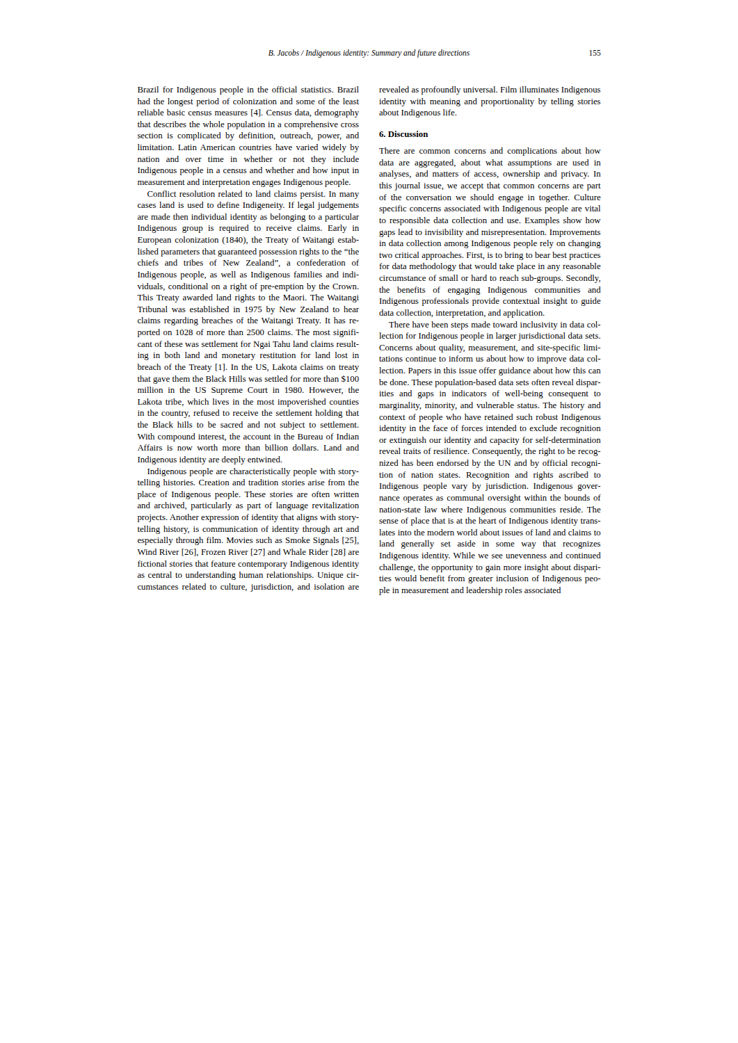B. Jacobs / Indigenous identity: Summary and future directions
155
Brazil for Indigenous people in the official statistics. Brazil had the longest period of colonization and some of the least reliable basic census measures [4]. Census data, demography that describes the whole population in a comprehensive cross section is complicated by definition, outreach, power, and limitation. Latin American countries have varied widely by nation and over time in whether or not they include Indigenous people in a census and whether and how input in measurement and interpretation engages Indigenous people.
Conflict resolution related to land claims persist. In many cases land is used to define Indigeneity. If legal judgements are made then individual identity as belonging to a particular Indigenous group is required to receive claims. Early in European colonization (1840), the Treaty of Waitangi established parameters that guaranteed possession rights to the “the chiefs and tribes of New Zealand”, a confederation of Indigenous people, as well as Indigenous families and individuals, conditional on a right of pre-emption by the Crown. This Treaty awarded land rights to the Maori. The Waitangi Tribunal was established in 1975 by New Zealand to hear claims regarding breaches of the Waitangi Treaty. It has reported on 1028 of more than 2500 claims. The most significant of these was settlement for Ngai Tahu land claims resulting in both land and monetary restitution for land lost in breach of the Treaty [1]. In the US, Lakota claims on treaty that gave them the Black Hills was settled for more than $100 million in the US Supreme Court in 1980. However, the Lakota tribe, which lives in the most impoverished counties in the country, refused to receive the settlement holding that the Black hills to be sacred and not subject to settlement. With compound interest, the account in the Bureau of Indian Affairs is now worth more than billion dollars. Land and Indigenous identity are deeply entwined.
Indigenous people are characteristically people with storytelling histories. Creation and tradition stories arise from the place of Indigenous people. These stories are often written and archived, particularly as part of language revitalization projects. Another expression of identity that aligns with storytelling history, is communication of identity through art and especially through film. Movies such as Smoke Signals [25], Wind River [26], Frozen River [27] and Whale Rider [28] are fictional stories that feature contemporary Indigenous identity as central to understanding human relationships. Unique circumstances related to culture, jurisdiction, and isolation are revealed as profoundly universal. Film illuminates Indigenous identity with meaning and proportionality by telling stories about Indigenous life.
6. Discussion
There are common concerns and complications about how data are aggregated, about what assumptions are used in analyses, and matters of access, ownership and privacy. In this journal issue, we accept that common concerns are part of the conversation we should engage in together. Culture specific concerns associated with Indigenous people are vital to responsible data collection and use. Examples show how gaps lead to invisibility and misrepresentation. Improvements in data collection among Indigenous people rely on changing two critical approaches. First, is to bring to bear best practices for data methodology that would take place in any reasonable circumstance of small or hard to reach sub-groups. Secondly, the benefits of engaging Indigenous communities and Indigenous professionals provide contextual insight to guide data collection, interpretation, and application.
There have been steps made toward inclusivity in data collection for Indigenous people in larger jurisdictional data sets. Concerns about quality, measurement, and site-specific limitations continue to inform us about how to improve data collection. Papers in this issue offer guidance about how this can be done. These population-based data sets often reveal disparities and gaps in indicators of well-being consequent to marginality, minority, and vulnerable status. The history and context of people who have retained such robust Indigenous identity in the face of forces intended to exclude recognition or extinguish our identity and capacity for self-determination reveal traits of resilience. Consequently, the right to be recognized has been endorsed by the UN and by official recognition of nation states. Recognition and rights ascribed to Indigenous people vary by jurisdiction. Indigenous governance operates as communal oversight within the bounds of nation-state law where Indigenous communities reside. The sense of place that is at the heart of Indigenous identity translates into the modern world about issues of land and claims to land generally set aside in some way that recognizes Indigenous identity. While we see unevenness and continued challenge, the opportunity to gain more insight about disparities would benefit from greater inclusion of Indigenous people in measurement and leadership roles associated